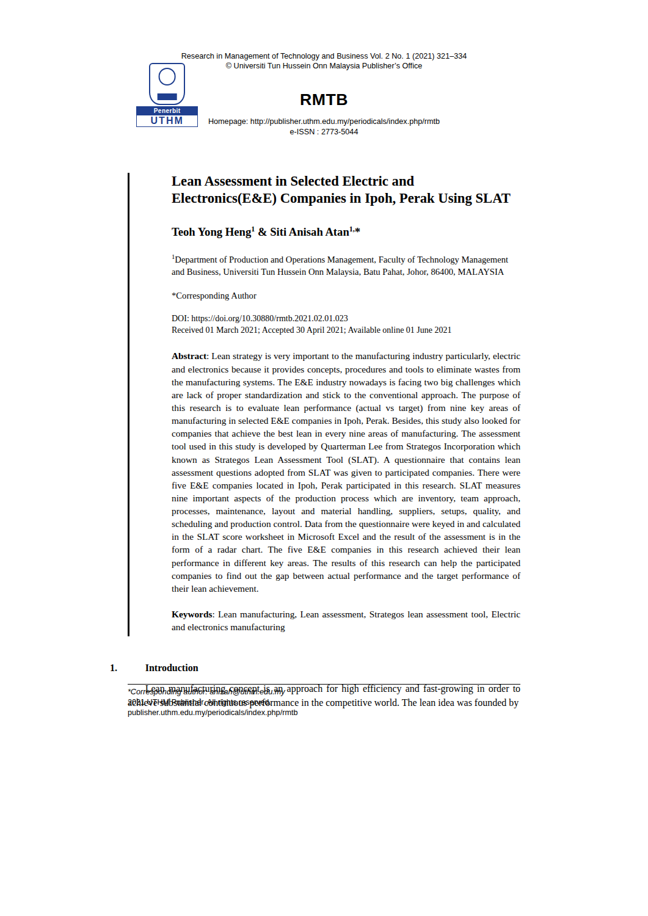Penerbit
UTHM
Research in Management of Technology and Business Vol. 2 No. 1 (2021) 321–334
© Universiti Tun Hussein Onn Malaysia Publisher’s Office
RMTB
Homepage: http://publisher.uthm.edu.my/periodicals/index.php/rmtb
e-ISSN : 2773-5044
Lean Assessment in Selected Electric and Electronics(E&E) Companies in Ipoh, Perak Using SLAT
Teoh Yong Heng1 & Siti Anisah Atan1,*
1Department of Production and Operations Management, Faculty of Technology Management and Business, Universiti Tun Hussein Onn Malaysia, Batu Pahat, Johor, 86400, MALAYSIA
*Corresponding Author
DOI: https://doi.org/10.30880/rmtb.2021.02.01.023
Received 01 March 2021; Accepted 30 April 2021; Available online 01 June 2021
Abstract: Lean strategy is very important to the manufacturing industry particularly, electric and electronics because it provides concepts, procedures and tools to eliminate wastes from the manufacturing systems. The E&E industry nowadays is facing two big challenges which are lack of proper standardization and stick to the conventional approach. The purpose of this research is to evaluate lean performance (actual vs target) from nine key areas of manufacturing in selected E&E companies in Ipoh, Perak. Besides, this study also looked for companies that achieve the best lean in every nine areas of manufacturing. The assessment tool used in this study is developed by Quarterman Lee from Strategos Incorporation which known as Strategos Lean Assessment Tool (SLAT). A questionnaire that contains lean assessment questions adopted from SLAT was given to participated companies. There were five E&E companies located in Ipoh, Perak participated in this research. SLAT measures nine important aspects of the production process which are inventory, team approach, processes, maintenance, layout and material handling, suppliers, setups, quality, and scheduling and production control. Data from the questionnaire were keyed in and calculated in the SLAT score worksheet in Microsoft Excel and the result of the assessment is in the form of a radar chart. The five E&E companies in this research achieved their lean performance in different key areas. The results of this research can help the participated companies to find out the gap between actual performance and the target performance of their lean achievement.
Keywords: Lean manufacturing, Lean assessment, Strategos lean assessment tool, Electric and electronics manufacturing
1. Introduction
Lean manufacturing concept is an approach for high efficiency and fast-growing in order to achieve substantial continuous performance in the competitive world. The lean idea was founded by
*Corresponding author: anisah@uthm.edu.my
2021 UTHM Publisher. All rights reserved.
publisher.uthm.edu.my/periodicals/index.php/rmtb